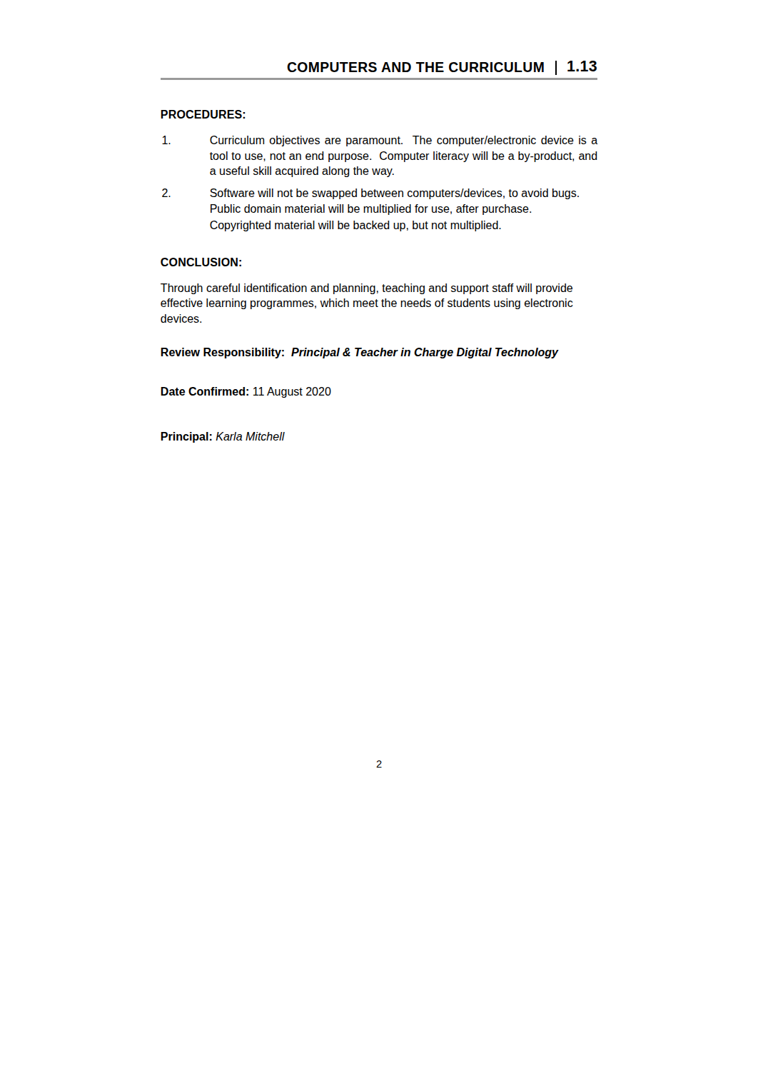Computers and the Curriculum
1.13
PROCEDURES:
Curriculum objectives are paramount. The computer/electronic device is a tool to use, not an end purpose. Computer literacy will be a by-product, and a useful skill acquired along the way.
Software will not be swapped between computers/devices, to avoid bugs.
Public domain material will be multiplied for use, after purchase.
Copyrighted material will be backed up, but not multiplied.
CONCLUSION:
Through careful identification and planning, teaching and support staff will provide effective learning programmes, which meet the needs of students using electronic devices.
Review Responsibility: Principal & Teacher in Charge Digital Technology
Date Confirmed: 11 August 2020
Principal: Karla Mitchell
2